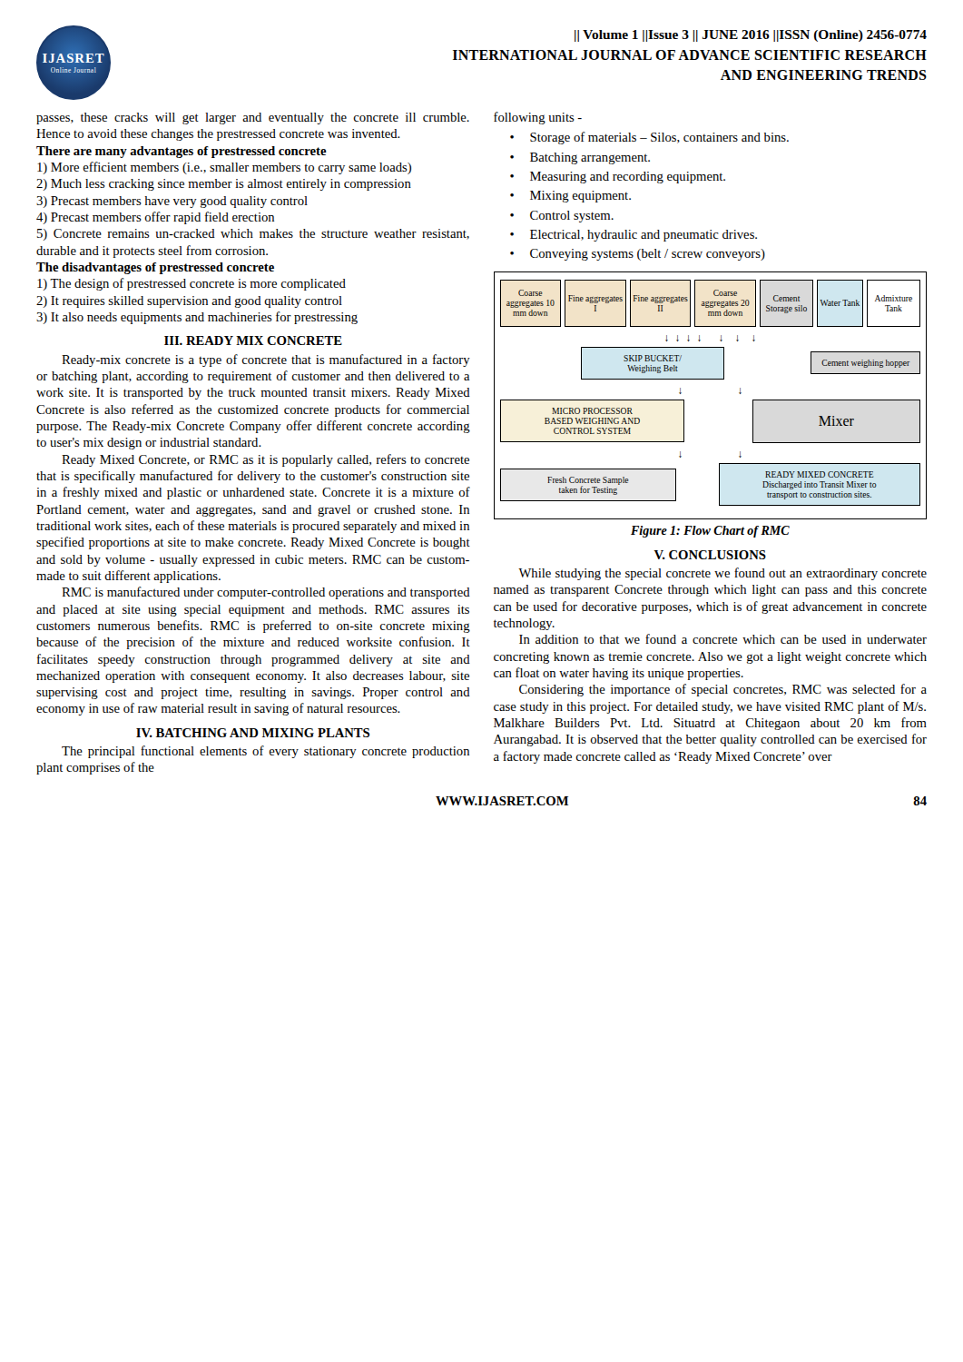IJASRET
Online Journal
|| Volume 1 ||Issue 3 || JUNE 2016 ||ISSN (Online) 2456-0774
INTERNATIONAL JOURNAL OF ADVANCE SCIENTIFIC RESEARCH
AND ENGINEERING TRENDS
passes, these cracks will get larger and eventually the concrete ill crumble. Hence to avoid these changes the prestressed concrete was invented.
There are many advantages of prestressed concrete
1) More efficient members (i.e., smaller members to carry same loads)
2) Much less cracking since member is almost entirely in compression
3) Precast members have very good quality control
4) Precast members offer rapid field erection
5) Concrete remains un-cracked which makes the structure weather resistant, durable and it protects steel from corrosion.
The disadvantages of prestressed concrete
1) The design of prestressed concrete is more complicated
2) It requires skilled supervision and good quality control
3) It also needs equipments and machineries for prestressing
III. Ready Mix Concrete
Ready-mix concrete is a type of concrete that is manufactured in a factory or batching plant, according to requirement of customer and then delivered to a work site. It is transported by the truck mounted transit mixers. Ready Mixed Concrete is also referred as the customized concrete products for commercial purpose. The Ready-mix Concrete Company offer different concrete according to user's mix design or industrial standard.
Ready Mixed Concrete, or RMC as it is popularly called, refers to concrete that is specifically manufactured for delivery to the customer's construction site in a freshly mixed and plastic or unhardened state. Concrete it is a mixture of Portland cement, water and aggregates, sand and gravel or crushed stone. In traditional work sites, each of these materials is procured separately and mixed in specified proportions at site to make concrete. Ready Mixed Concrete is bought and sold by volume - usually expressed in cubic meters. RMC can be custom-made to suit different applications.
RMC is manufactured under computer-controlled operations and transported and placed at site using special equipment and methods. RMC assures its customers numerous benefits. RMC is preferred to on-site concrete mixing because of the precision of the mixture and reduced worksite confusion. It facilitates speedy construction through programmed delivery at site and mechanized operation with consequent economy. It also decreases labour, site supervising cost and project time, resulting in savings. Proper control and economy in use of raw material result in saving of natural resources.
IV. Batching and Mixing Plants
The principal functional elements of every stationary concrete production plant comprises of the
following units -
Storage of materials – Silos, containers and bins.
Batching arrangement.
Measuring and recording equipment.
Mixing equipment.
Control system.
Electrical, hydraulic and pneumatic drives.
Conveying systems (belt / screw conveyors)
Coarse aggregates 10 mm down
Fine aggregates I
Fine aggregates II
Coarse aggregates 20 mm down
Cement Storage silo
Water Tank
Admixture Tank
↓ ↓ ↓ ↓ ↓ ↓ ↓
SKIP BUCKET/
Weighing Belt
Cement weighing hopper
↓ ↓
MICRO PROCESSOR
BASED WEIGHING AND
CONTROL SYSTEM
Mixer
↓ ↓
Fresh Concrete Sample
taken for Testing
READY MIXED CONCRETE
Discharged into Transit Mixer to
transport to construction sites.
Figure 1: Flow Chart of RMC
V. Conclusions
While studying the special concrete we found out an extraordinary concrete named as transparent Concrete through which light can pass and this concrete can be used for decorative purposes, which is of great advancement in concrete technology.
In addition to that we found a concrete which can be used in underwater concreting known as tremie concrete. Also we got a light weight concrete which can float on water having its unique properties.
Considering the importance of special concretes, RMC was selected for a case study in this project. For detailed study, we have visited RMC plant of M/s. Malkhare Builders Pvt. Ltd. Situatrd at Chitegaon about 20 km from Aurangabad. It is observed that the better quality controlled can be exercised for a factory made concrete called as ‘Ready Mixed Concrete’ over
WWW.IJASRET.COM
84